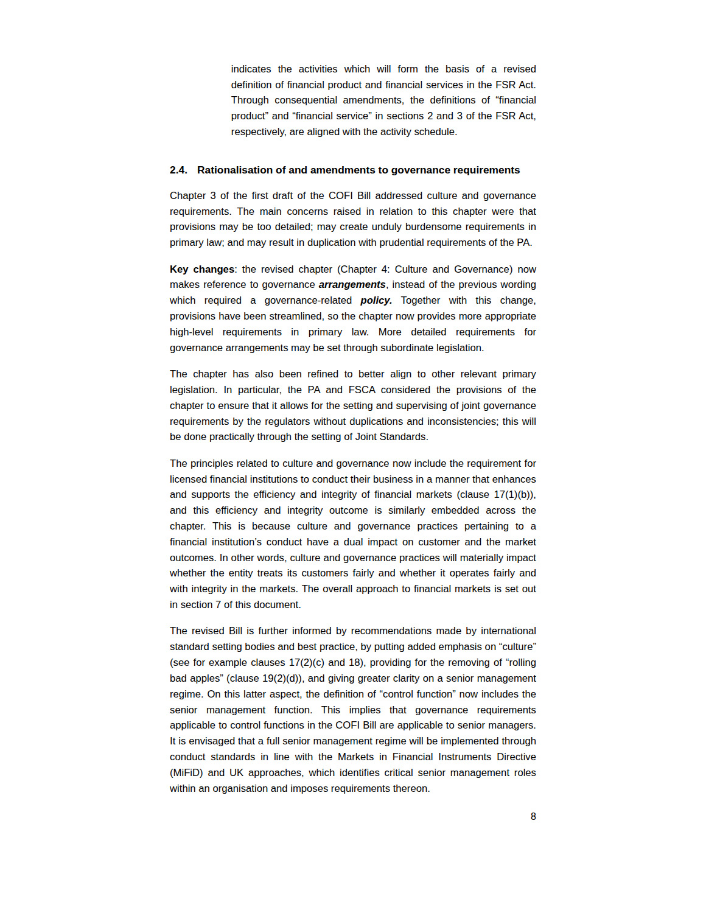indicates the activities which will form the basis of a revised definition of financial product and financial services in the FSR Act. Through consequential amendments, the definitions of “financial product” and “financial service” in sections 2 and 3 of the FSR Act, respectively, are aligned with the activity schedule.
2.4. Rationalisation of and amendments to governance requirements
Chapter 3 of the first draft of the COFI Bill addressed culture and governance requirements. The main concerns raised in relation to this chapter were that provisions may be too detailed; may create unduly burdensome requirements in primary law; and may result in duplication with prudential requirements of the PA.
Key changes: the revised chapter (Chapter 4: Culture and Governance) now makes reference to governance arrangements, instead of the previous wording which required a governance-related policy. Together with this change, provisions have been streamlined, so the chapter now provides more appropriate high-level requirements in primary law. More detailed requirements for governance arrangements may be set through subordinate legislation.
The chapter has also been refined to better align to other relevant primary legislation. In particular, the PA and FSCA considered the provisions of the chapter to ensure that it allows for the setting and supervising of joint governance requirements by the regulators without duplications and inconsistencies; this will be done practically through the setting of Joint Standards.
The principles related to culture and governance now include the requirement for licensed financial institutions to conduct their business in a manner that enhances and supports the efficiency and integrity of financial markets (clause 17(1)(b)), and this efficiency and integrity outcome is similarly embedded across the chapter. This is because culture and governance practices pertaining to a financial institution’s conduct have a dual impact on customer and the market outcomes. In other words, culture and governance practices will materially impact whether the entity treats its customers fairly and whether it operates fairly and with integrity in the markets. The overall approach to financial markets is set out in section 7 of this document.
The revised Bill is further informed by recommendations made by international standard setting bodies and best practice, by putting added emphasis on “culture” (see for example clauses 17(2)(c) and 18), providing for the removing of “rolling bad apples” (clause 19(2)(d)), and giving greater clarity on a senior management regime. On this latter aspect, the definition of “control function” now includes the senior management function. This implies that governance requirements applicable to control functions in the COFI Bill are applicable to senior managers. It is envisaged that a full senior management regime will be implemented through conduct standards in line with the Markets in Financial Instruments Directive (MiFiD) and UK approaches, which identifies critical senior management roles within an organisation and imposes requirements thereon.
8